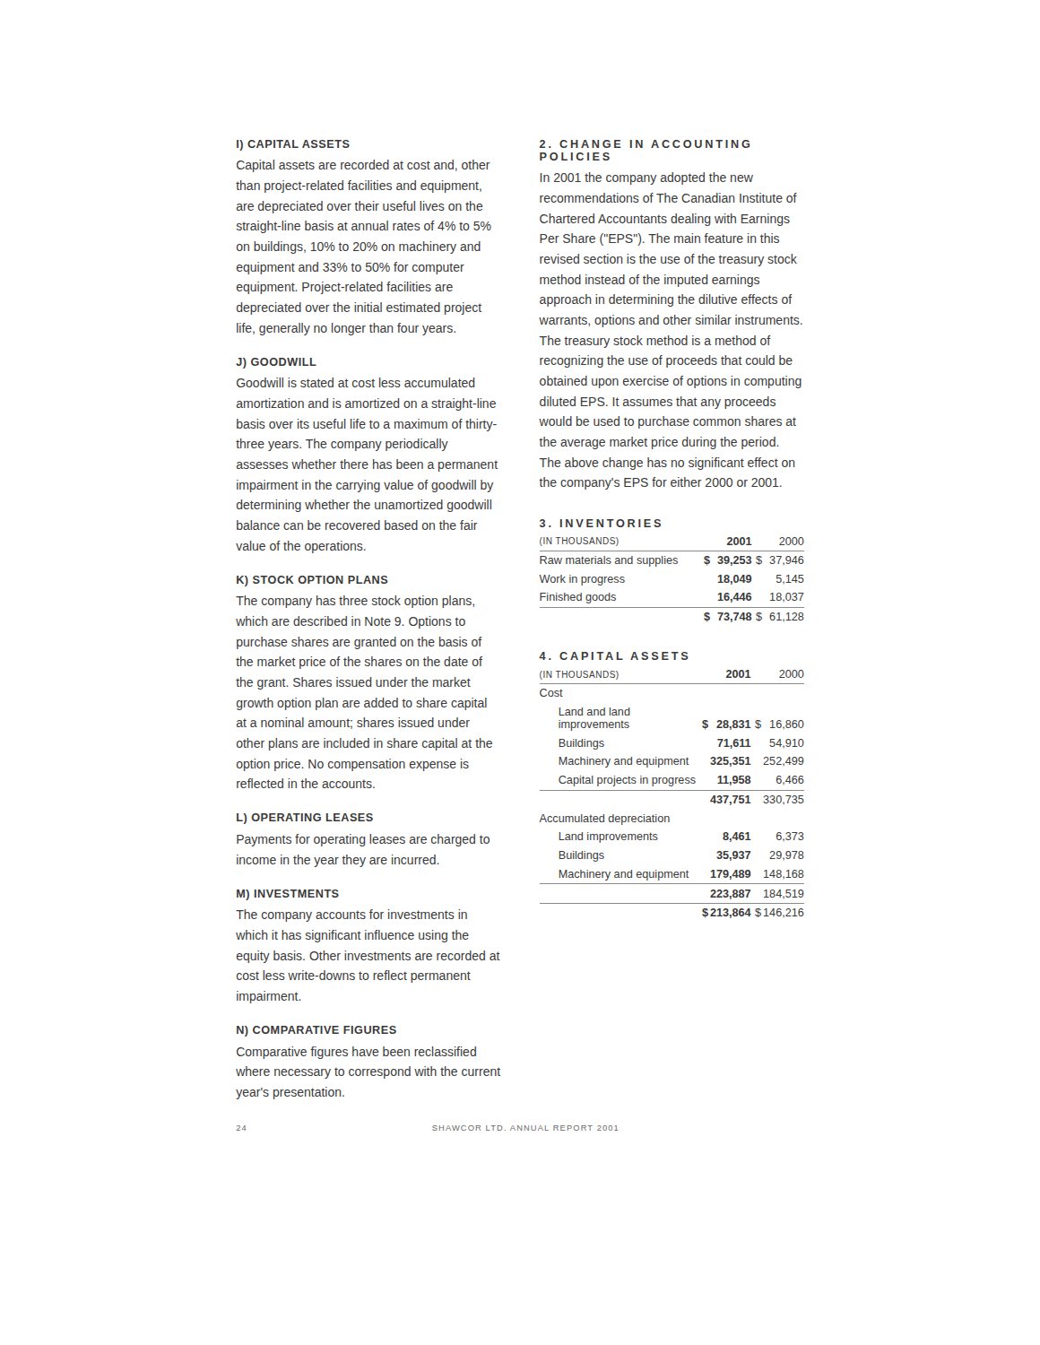i) Capital Assets
Capital assets are recorded at cost and, other than project-related facilities and equipment, are depreciated over their useful lives on the straight-line basis at annual rates of 4% to 5% on buildings, 10% to 20% on machinery and equipment and 33% to 50% for computer equipment. Project-related facilities are depreciated over the initial estimated project life, generally no longer than four years.
j) Goodwill
Goodwill is stated at cost less accumulated amortization and is amortized on a straight-line basis over its useful life to a maximum of thirty-three years. The company periodically assesses whether there has been a permanent impairment in the carrying value of goodwill by determining whether the unamortized goodwill balance can be recovered based on the fair value of the operations.
k) Stock Option Plans
The company has three stock option plans, which are described in Note 9. Options to purchase shares are granted on the basis of the market price of the shares on the date of the grant. Shares issued under the market growth option plan are added to share capital at a nominal amount; shares issued under other plans are included in share capital at the option price. No compensation expense is reflected in the accounts.
l) Operating Leases
Payments for operating leases are charged to income in the year they are incurred.
m) Investments
The company accounts for investments in which it has significant influence using the equity basis. Other investments are recorded at cost less write-downs to reflect permanent impairment.
n) Comparative Figures
Comparative figures have been reclassified where necessary to correspond with the current year's presentation.
2. Change in Accounting Policies
In 2001 the company adopted the new recommendations of The Canadian Institute of Chartered Accountants dealing with Earnings Per Share ("EPS"). The main feature in this revised section is the use of the treasury stock method instead of the imputed earnings approach in determining the dilutive effects of warrants, options and other similar instruments. The treasury stock method is a method of recognizing the use of proceeds that could be obtained upon exercise of options in computing diluted EPS. It assumes that any proceeds would be used to purchase common shares at the average market price during the period. The above change has no significant effect on the company's EPS for either 2000 or 2001.
3. Inventories
| (IN THOUSANDS) | 2001 | 2000 |
| --- | --- | --- |
| Raw materials and supplies | $ | 39,253 | $ | 37,946 |
| Work in progress | | 18,049 | | 5,145 |
| Finished goods | | 16,446 | | 18,037 |
| | $ | 73,748 | $ | 61,128 |
4. Capital Assets
| (IN THOUSANDS) | 2001 | 2000 |
| --- | --- | --- |
| Cost | | | | |
| Land and land improvements | $ | 28,831 | $ | 16,860 |
| Buildings | | 71,611 | | 54,910 |
| Machinery and equipment | | 325,351 | | 252,499 |
| Capital projects in progress | | 11,958 | | 6,466 |
| | | 437,751 | | 330,735 |
| Accumulated depreciation | | | | |
| Land improvements | | 8,461 | | 6,373 |
| Buildings | | 35,937 | | 29,978 |
| Machinery and equipment | | 179,489 | | 148,168 |
| | | 223,887 | | 184,519 |
| | $ | 213,864 | $ | 146,216 |
24
SHAWCOR LTD. ANNUAL REPORT 2001